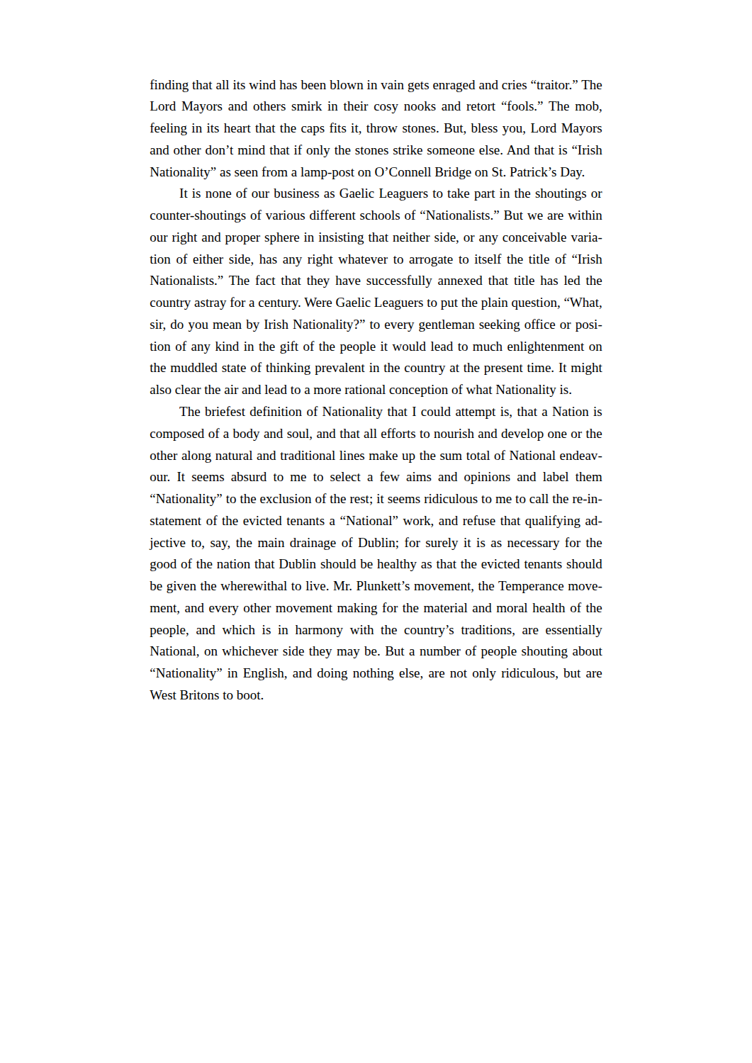finding that all its wind has been blown in vain gets enraged and cries “traitor.” The Lord Mayors and others smirk in their cosy nooks and retort “fools.” The mob, feeling in its heart that the caps fits it, throw stones. But, bless you, Lord Mayors and other don’t mind that if only the stones strike someone else. And that is “Irish Nationality” as seen from a lamp-post on O’Connell Bridge on St. Patrick’s Day.
It is none of our business as Gaelic Leaguers to take part in the shoutings or counter-shoutings of various different schools of “Nationalists.” But we are within our right and proper sphere in insisting that neither side, or any conceivable variation of either side, has any right whatever to arrogate to itself the title of “Irish Nationalists.” The fact that they have successfully annexed that title has led the country astray for a century. Were Gaelic Leaguers to put the plain question, “What, sir, do you mean by Irish Nationality?” to every gentleman seeking office or position of any kind in the gift of the people it would lead to much enlightenment on the muddled state of thinking prevalent in the country at the present time. It might also clear the air and lead to a more rational conception of what Nationality is.
The briefest definition of Nationality that I could attempt is, that a Nation is composed of a body and soul, and that all efforts to nourish and develop one or the other along natural and traditional lines make up the sum total of National endeavour. It seems absurd to me to select a few aims and opinions and label them “Nationality” to the exclusion of the rest; it seems ridiculous to me to call the re-instatement of the evicted tenants a “National” work, and refuse that qualifying adjective to, say, the main drainage of Dublin; for surely it is as necessary for the good of the nation that Dublin should be healthy as that the evicted tenants should be given the wherewithal to live. Mr. Plunkett’s movement, the Temperance movement, and every other movement making for the material and moral health of the people, and which is in harmony with the country’s traditions, are essentially National, on whichever side they may be. But a number of people shouting about “Nationality” in English, and doing nothing else, are not only ridiculous, but are West Britons to boot.